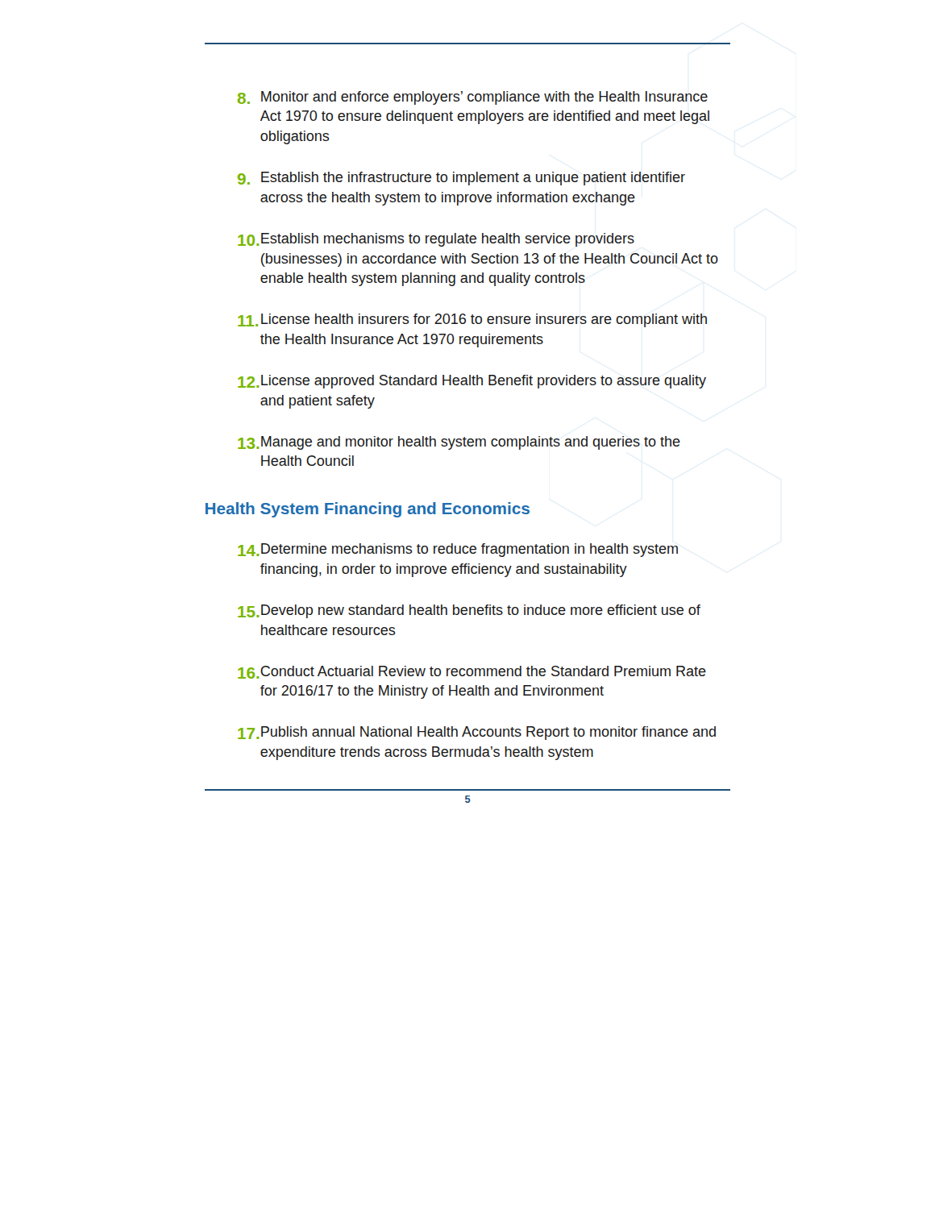8. Monitor and enforce employers’ compliance with the Health Insurance Act 1970 to ensure delinquent employers are identified and meet legal obligations
9. Establish the infrastructure to implement a unique patient identifier across the health system to improve information exchange
10. Establish mechanisms to regulate health service providers (businesses) in accordance with Section 13 of the Health Council Act to enable health system planning and quality controls
11. License health insurers for 2016 to ensure insurers are compliant with the Health Insurance Act 1970 requirements
12. License approved Standard Health Benefit providers to assure quality and patient safety
13. Manage and monitor health system complaints and queries to the Health Council
Health System Financing and Economics
14. Determine mechanisms to reduce fragmentation in health system financing, in order to improve efficiency and sustainability
15. Develop new standard health benefits to induce more efficient use of healthcare resources
16. Conduct Actuarial Review to recommend the Standard Premium Rate for 2016/17 to the Ministry of Health and Environment
17. Publish annual National Health Accounts Report to monitor finance and expenditure trends across Bermuda’s health system
5